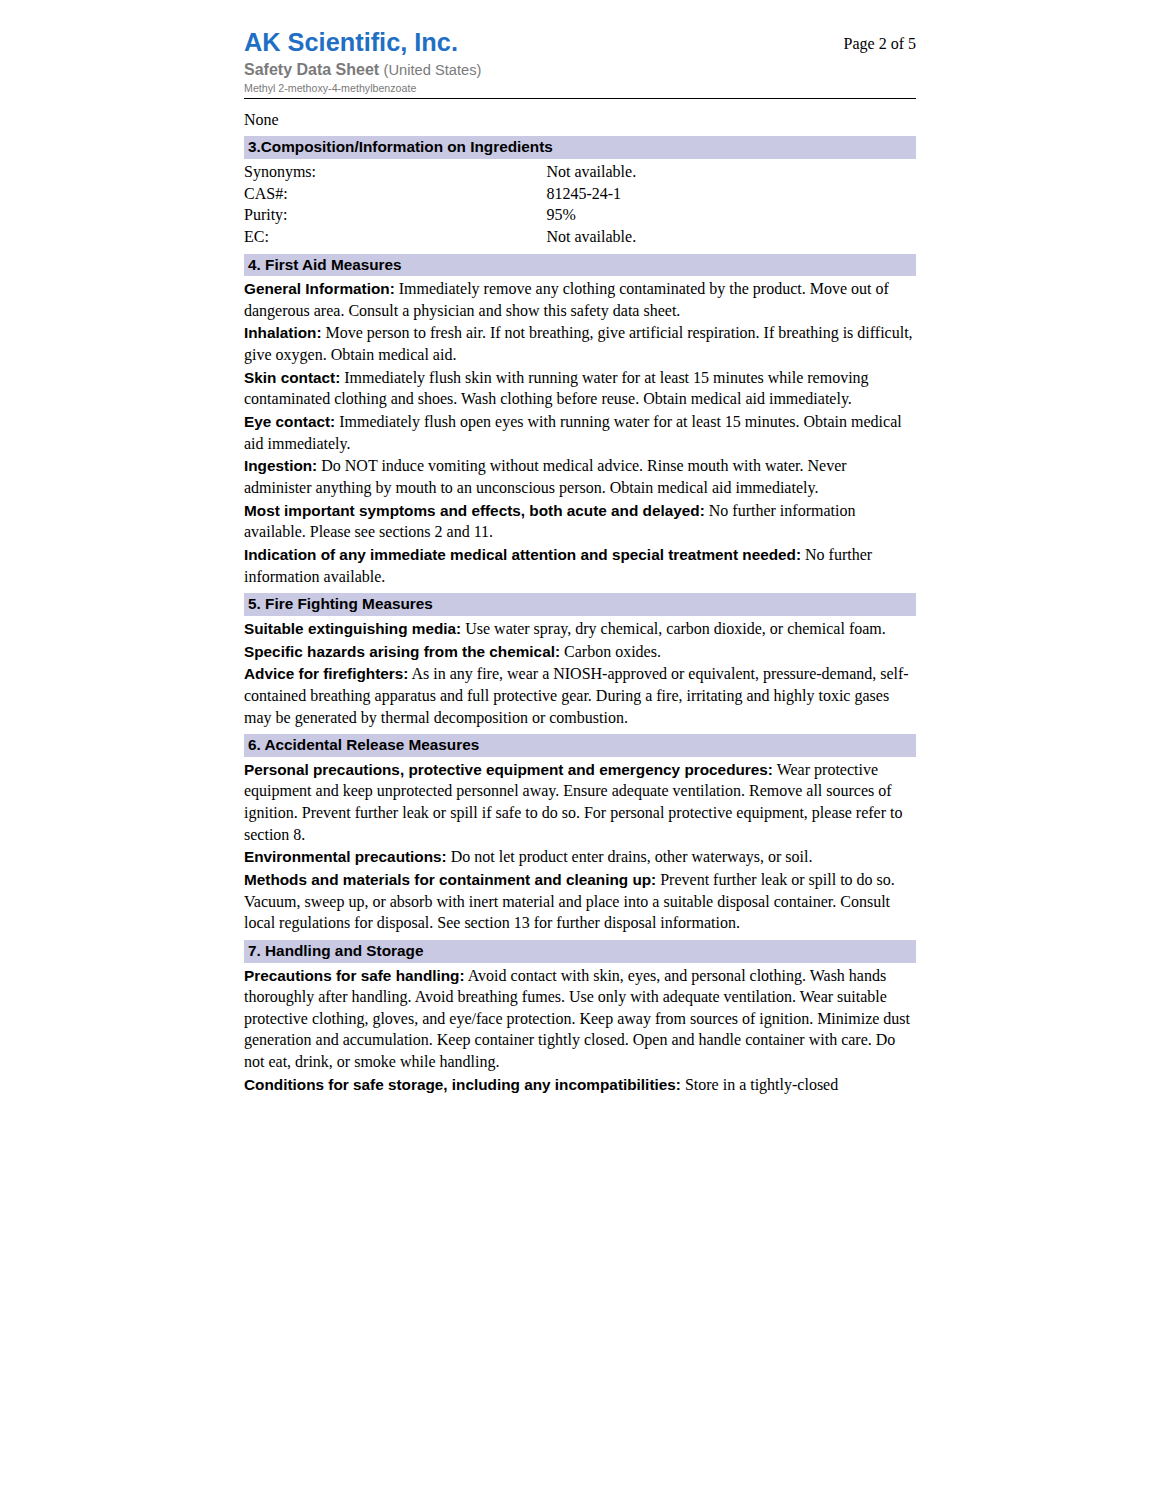Page 2 of 5
AK Scientific, Inc.
Safety Data Sheet (United States)
Methyl 2-methoxy-4-methylbenzoate
None
3.Composition/Information on Ingredients
| Synonyms: | Not available. |
| CAS#: | 81245-24-1 |
| Purity: | 95% |
| EC: | Not available. |
4. First Aid Measures
General Information: Immediately remove any clothing contaminated by the product. Move out of dangerous area. Consult a physician and show this safety data sheet.
Inhalation: Move person to fresh air. If not breathing, give artificial respiration. If breathing is difficult, give oxygen. Obtain medical aid.
Skin contact: Immediately flush skin with running water for at least 15 minutes while removing contaminated clothing and shoes. Wash clothing before reuse. Obtain medical aid immediately.
Eye contact: Immediately flush open eyes with running water for at least 15 minutes. Obtain medical aid immediately.
Ingestion: Do NOT induce vomiting without medical advice. Rinse mouth with water. Never administer anything by mouth to an unconscious person. Obtain medical aid immediately.
Most important symptoms and effects, both acute and delayed: No further information available. Please see sections 2 and 11.
Indication of any immediate medical attention and special treatment needed: No further information available.
5. Fire Fighting Measures
Suitable extinguishing media: Use water spray, dry chemical, carbon dioxide, or chemical foam.
Specific hazards arising from the chemical: Carbon oxides.
Advice for firefighters: As in any fire, wear a NIOSH-approved or equivalent, pressure-demand, self-contained breathing apparatus and full protective gear. During a fire, irritating and highly toxic gases may be generated by thermal decomposition or combustion.
6. Accidental Release Measures
Personal precautions, protective equipment and emergency procedures: Wear protective equipment and keep unprotected personnel away. Ensure adequate ventilation. Remove all sources of ignition. Prevent further leak or spill if safe to do so. For personal protective equipment, please refer to section 8.
Environmental precautions: Do not let product enter drains, other waterways, or soil.
Methods and materials for containment and cleaning up: Prevent further leak or spill to do so. Vacuum, sweep up, or absorb with inert material and place into a suitable disposal container. Consult local regulations for disposal. See section 13 for further disposal information.
7. Handling and Storage
Precautions for safe handling: Avoid contact with skin, eyes, and personal clothing. Wash hands thoroughly after handling. Avoid breathing fumes. Use only with adequate ventilation. Wear suitable protective clothing, gloves, and eye/face protection. Keep away from sources of ignition. Minimize dust generation and accumulation. Keep container tightly closed. Open and handle container with care. Do not eat, drink, or smoke while handling.
Conditions for safe storage, including any incompatibilities: Store in a tightly-closed